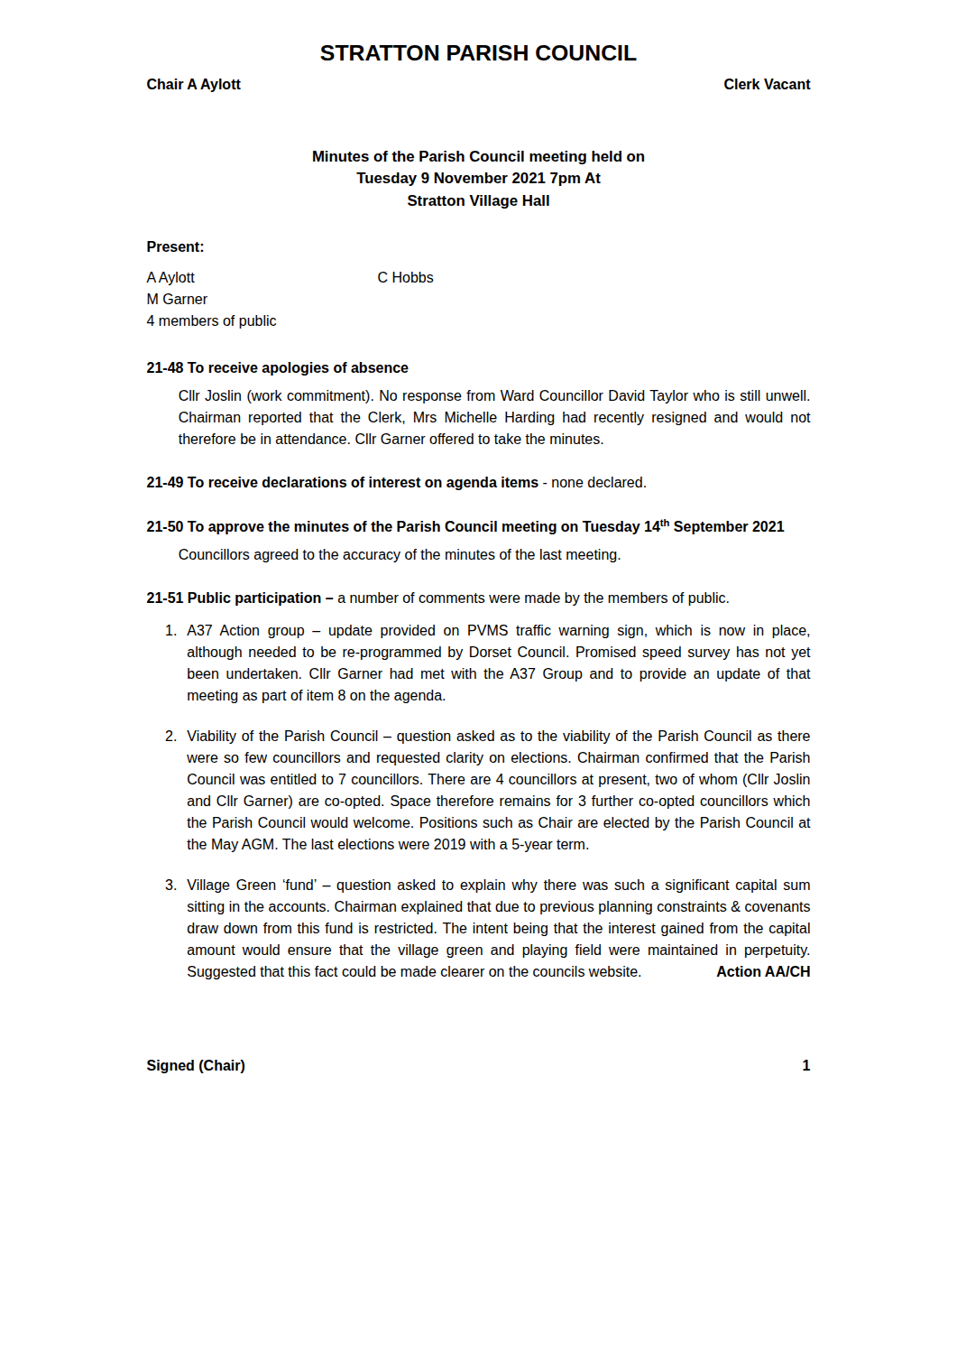STRATTON PARISH COUNCIL
Chair A Aylott Clerk Vacant
Minutes of the Parish Council meeting held on
Tuesday 9 November 2021 7pm At
Stratton Village Hall
Present:
A Aylott
C Hobbs
M Garner
4 members of public
21-48 To receive apologies of absence
Cllr Joslin (work commitment). No response from Ward Councillor David Taylor who is still unwell. Chairman reported that the Clerk, Mrs Michelle Harding had recently resigned and would not therefore be in attendance. Cllr Garner offered to take the minutes.
21-49 To receive declarations of interest on agenda items - none declared.
21-50 To approve the minutes of the Parish Council meeting on Tuesday 14th September 2021
Councillors agreed to the accuracy of the minutes of the last meeting.
21-51 Public participation – a number of comments were made by the members of public.
A37 Action group – update provided on PVMS traffic warning sign, which is now in place, although needed to be re-programmed by Dorset Council. Promised speed survey has not yet been undertaken. Cllr Garner had met with the A37 Group and to provide an update of that meeting as part of item 8 on the agenda.
Viability of the Parish Council – question asked as to the viability of the Parish Council as there were so few councillors and requested clarity on elections. Chairman confirmed that the Parish Council was entitled to 7 councillors. There are 4 councillors at present, two of whom (Cllr Joslin and Cllr Garner) are co-opted. Space therefore remains for 3 further co-opted councillors which the Parish Council would welcome. Positions such as Chair are elected by the Parish Council at the May AGM. The last elections were 2019 with a 5-year term.
Village Green ‘fund’ – question asked to explain why there was such a significant capital sum sitting in the accounts. Chairman explained that due to previous planning constraints & covenants draw down from this fund is restricted. The intent being that the interest gained from the capital amount would ensure that the village green and playing field were maintained in perpetuity. Suggested that this fact could be made clearer on the councils website. Action AA/CH
Signed (Chair) 1